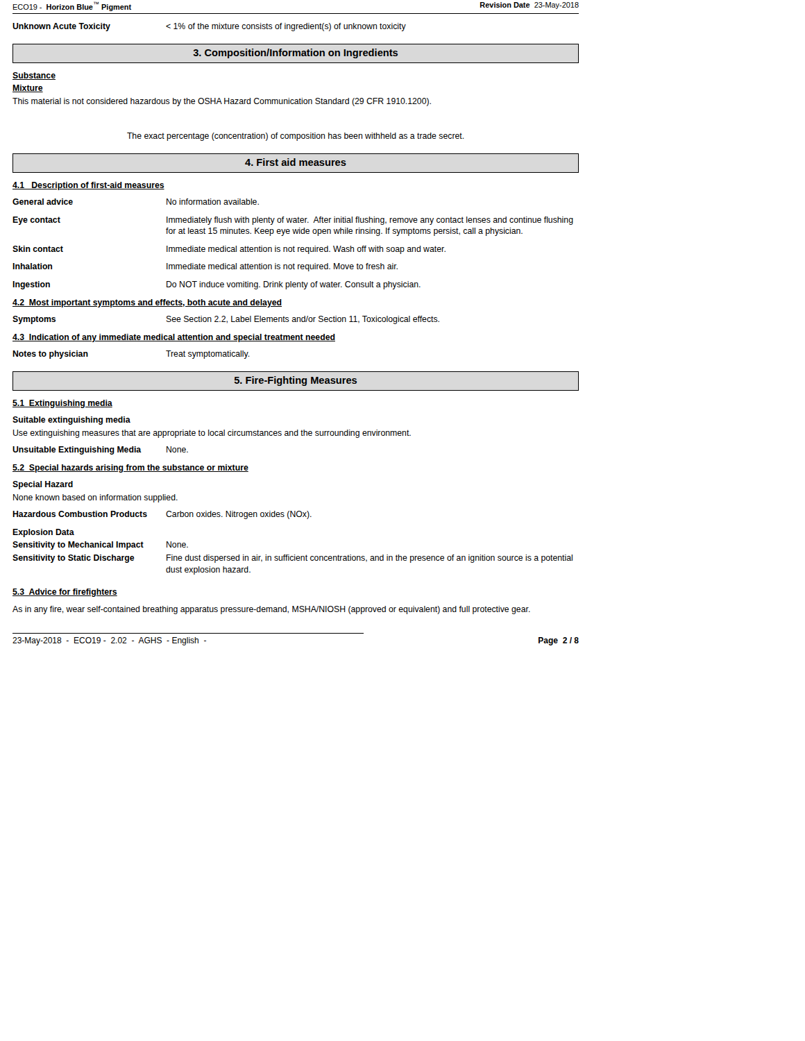ECO19 - Horizon Blue™ Pigment
Revision Date 23-May-2018
Unknown Acute Toxicity
< 1% of the mixture consists of ingredient(s) of unknown toxicity
3. Composition/Information on Ingredients
Substance
Mixture
This material is not considered hazardous by the OSHA Hazard Communication Standard (29 CFR 1910.1200).
The exact percentage (concentration) of composition has been withheld as a trade secret.
4. First aid measures
4.1 Description of first-aid measures
General advice
No information available.
Eye contact
Immediately flush with plenty of water. After initial flushing, remove any contact lenses and continue flushing for at least 15 minutes. Keep eye wide open while rinsing. If symptoms persist, call a physician.
Skin contact
Immediate medical attention is not required. Wash off with soap and water.
Inhalation
Immediate medical attention is not required. Move to fresh air.
Ingestion
Do NOT induce vomiting. Drink plenty of water. Consult a physician.
4.2 Most important symptoms and effects, both acute and delayed
Symptoms
See Section 2.2, Label Elements and/or Section 11, Toxicological effects.
4.3 Indication of any immediate medical attention and special treatment needed
Notes to physician
Treat symptomatically.
5. Fire-Fighting Measures
5.1 Extinguishing media
Suitable extinguishing media
Use extinguishing measures that are appropriate to local circumstances and the surrounding environment.
Unsuitable Extinguishing Media
None.
5.2 Special hazards arising from the substance or mixture
Special Hazard
None known based on information supplied.
Hazardous Combustion Products
Carbon oxides. Nitrogen oxides (NOx).
Explosion Data
Sensitivity to Mechanical Impact
None.
Sensitivity to Static Discharge
Fine dust dispersed in air, in sufficient concentrations, and in the presence of an ignition source is a potential dust explosion hazard.
5.3 Advice for firefighters
As in any fire, wear self-contained breathing apparatus pressure-demand, MSHA/NIOSH (approved or equivalent) and full protective gear.
23-May-2018 - ECO19 - 2.02 - AGHS - English -
Page 2 / 8